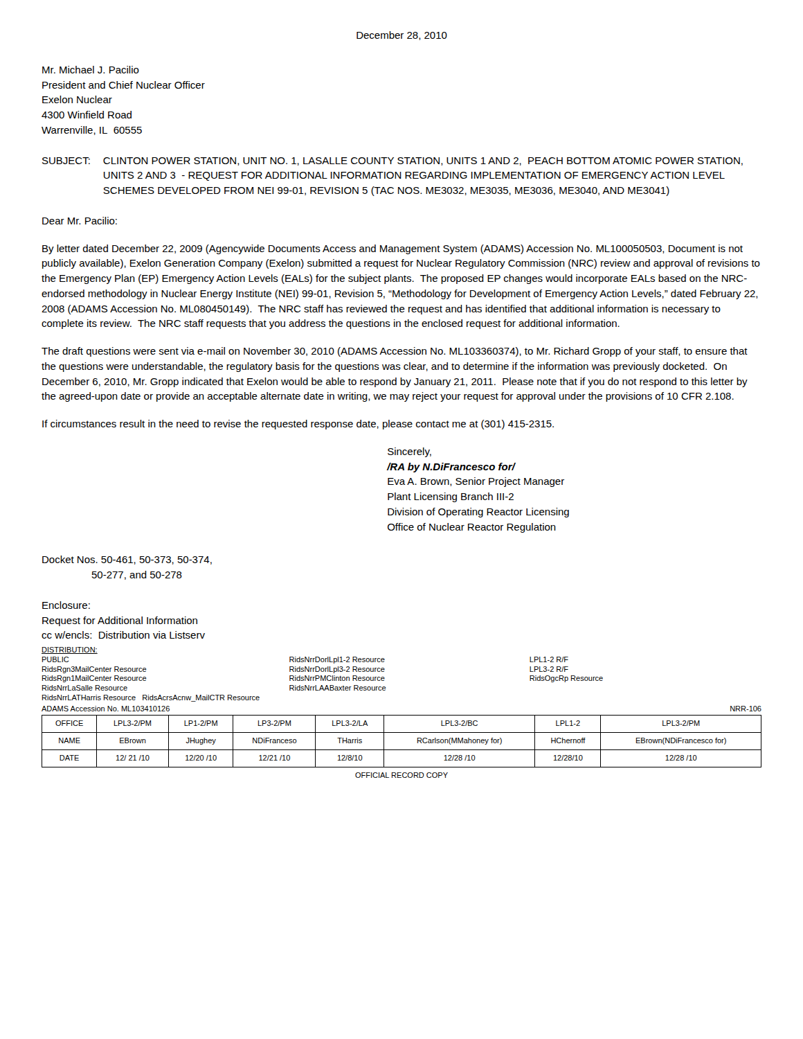December 28, 2010
Mr. Michael J. Pacilio
President and Chief Nuclear Officer
Exelon Nuclear
4300 Winfield Road
Warrenville, IL 60555
SUBJECT:
CLINTON POWER STATION, UNIT NO. 1, LASALLE COUNTY STATION, UNITS 1 AND 2, PEACH BOTTOM ATOMIC POWER STATION, UNITS 2 AND 3 - REQUEST FOR ADDITIONAL INFORMATION REGARDING IMPLEMENTATION OF EMERGENCY ACTION LEVEL SCHEMES DEVELOPED FROM NEI 99-01, REVISION 5 (TAC NOS. ME3032, ME3035, ME3036, ME3040, AND ME3041)
Dear Mr. Pacilio:
By letter dated December 22, 2009 (Agencywide Documents Access and Management System (ADAMS) Accession No. ML100050503, Document is not publicly available), Exelon Generation Company (Exelon) submitted a request for Nuclear Regulatory Commission (NRC) review and approval of revisions to the Emergency Plan (EP) Emergency Action Levels (EALs) for the subject plants. The proposed EP changes would incorporate EALs based on the NRC-endorsed methodology in Nuclear Energy Institute (NEI) 99-01, Revision 5, “Methodology for Development of Emergency Action Levels,” dated February 22, 2008 (ADAMS Accession No. ML080450149). The NRC staff has reviewed the request and has identified that additional information is necessary to complete its review. The NRC staff requests that you address the questions in the enclosed request for additional information.
The draft questions were sent via e-mail on November 30, 2010 (ADAMS Accession No. ML103360374), to Mr. Richard Gropp of your staff, to ensure that the questions were understandable, the regulatory basis for the questions was clear, and to determine if the information was previously docketed. On December 6, 2010, Mr. Gropp indicated that Exelon would be able to respond by January 21, 2011. Please note that if you do not respond to this letter by the agreed-upon date or provide an acceptable alternate date in writing, we may reject your request for approval under the provisions of 10 CFR 2.108.
If circumstances result in the need to revise the requested response date, please contact me at (301) 415-2315.
Sincerely,
/RA by N.DiFrancesco for/
Eva A. Brown, Senior Project Manager
Plant Licensing Branch III-2
Division of Operating Reactor Licensing
Office of Nuclear Reactor Regulation
Docket Nos. 50-461, 50-373, 50-374,
50-277, and 50-278
Enclosure:
Request for Additional Information
cc w/encls: Distribution via Listserv
DISTRIBUTION:
PUBLIC
RidsNrrDorlLpl1-2 Resource
LPL1-2 R/F
RidsRgn3MailCenter Resource
RidsNrrDorlLpl3-2 Resource
LPL3-2 R/F
RidsRgn1MailCenter Resource
RidsNrrPMClinton Resource
RidsOgcRp Resource
RidsNrrLaSalle Resource
RidsNrrLAABaxter Resource
RidsNrrLATHarris Resource RidsAcrsAcnw_MailCTR Resource
ADAMS Accession No. ML103410126 NRR-106
| OFFICE | LPL3-2/PM | LP1-2/PM | LP3-2/PM | LPL3-2/LA | LPL3-2/BC | LPL1-2 | LPL3-2/PM |
| --- | --- | --- | --- | --- | --- | --- | --- |
| NAME | EBrown | JHughey | NDiFranceso | THarris | RCarlson(MMahoney for) | HChernoff | EBrown(NDiFrancesco for) |
| DATE | 12/ 21 /10 | 12/20 /10 | 12/21 /10 | 12/8/10 | 12/28 /10 | 12/28/10 | 12/28 /10 |
OFFICIAL RECORD COPY